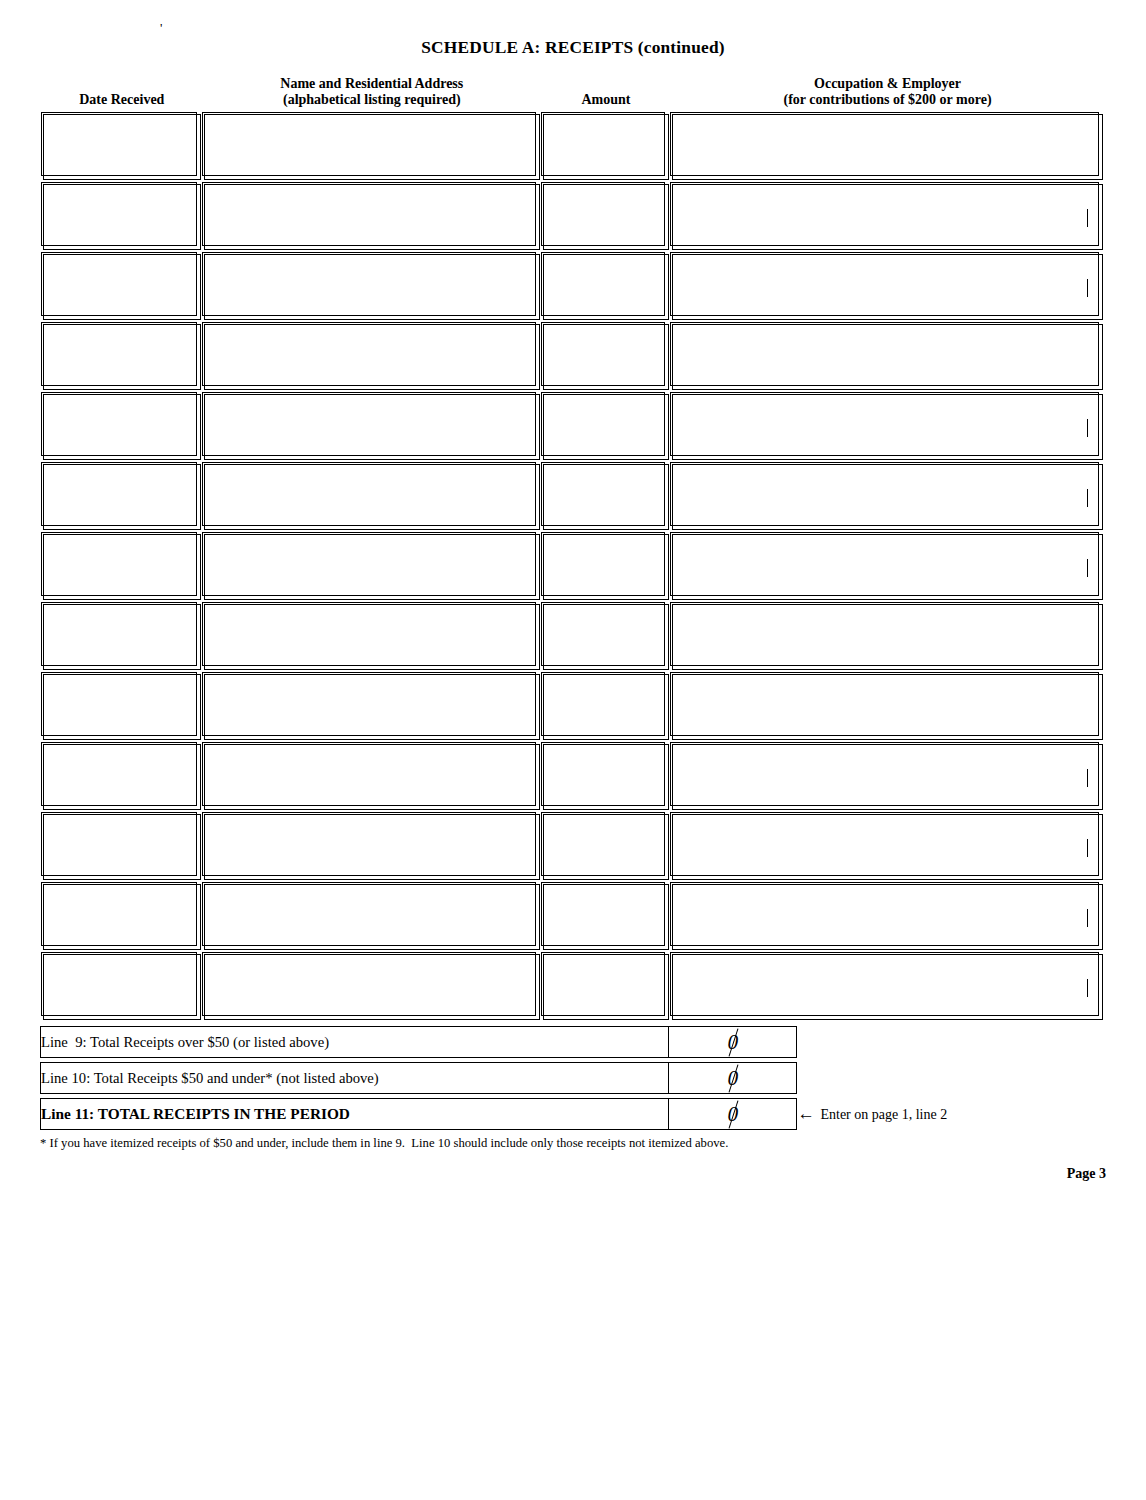'
SCHEDULE A: RECEIPTS (continued)
| Date Received | Name and Residential Address (alphabetical listing required) | Amount | Occupation & Employer (for contributions of $200 or more) |
| --- | --- | --- | --- |
| Line 9: Total Receipts over $50 (or listed above) | 0 | |
| Line 10: Total Receipts $50 and under* (not listed above) | 0 | |
| Line 11: TOTAL RECEIPTS IN THE PERIOD | 0 | ← Enter on page 1, line 2 |
* If you have itemized receipts of $50 and under, include them in line 9. Line 10 should include only those receipts not itemized above.
Page 3